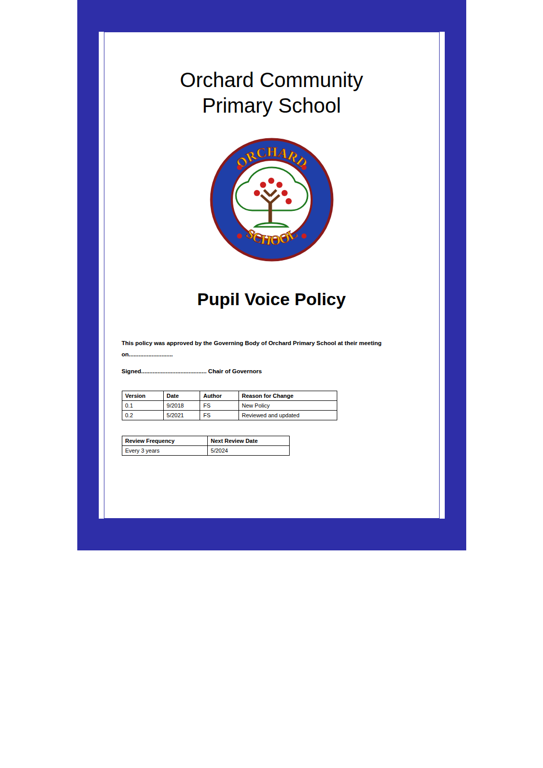Orchard Community
Primary School
ORCHARD SCHOOL
Pupil Voice Policy
This policy was approved by the Governing Body of Orchard Primary School at their meeting on...........................
Signed........................................ Chair of Governors
| Version | Date | Author | Reason for Change |
| --- | --- | --- | --- |
| 0.1 | 9/2018 | FS | New Policy |
| 0.2 | 5/2021 | FS | Reviewed and updated |
| Review Frequency | Next Review Date |
| --- | --- |
| Every 3 years | 5/2024 |